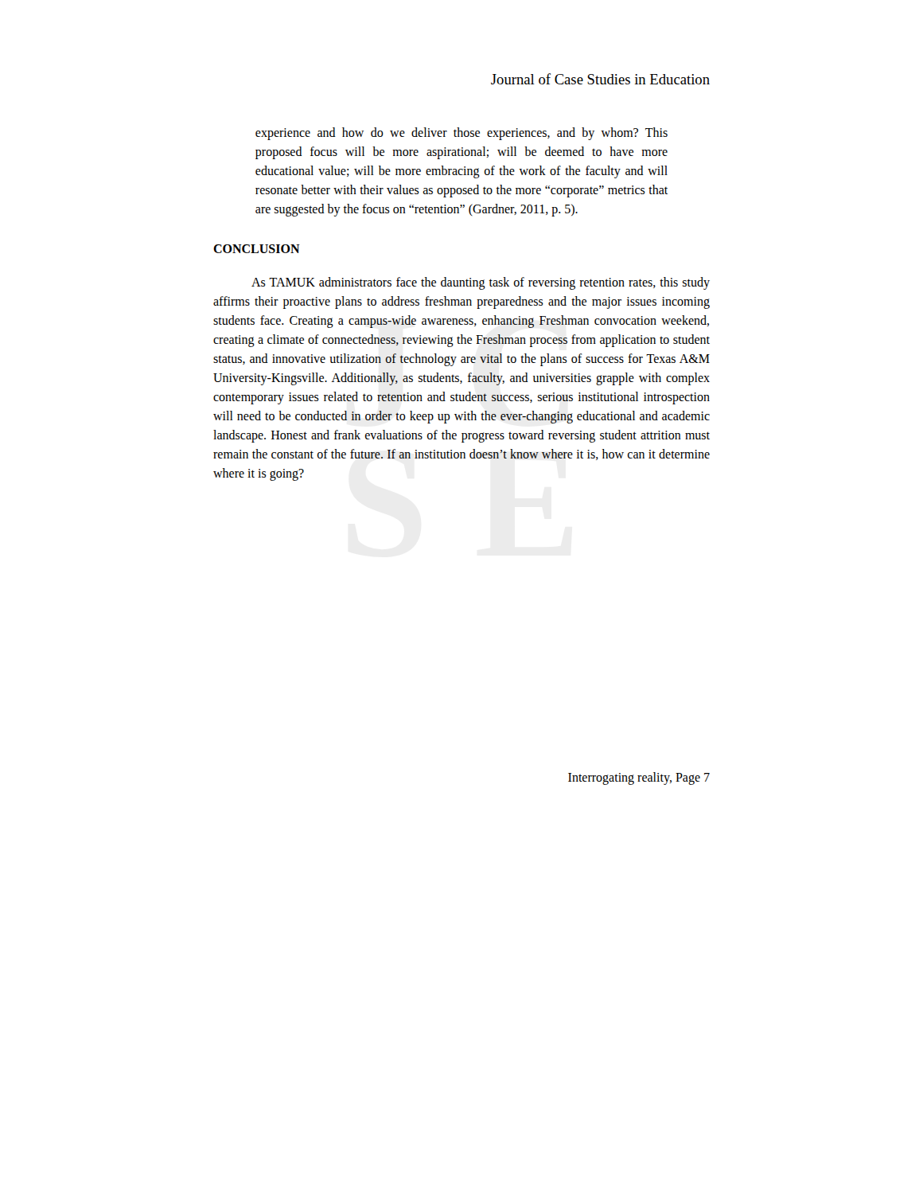Journal of Case Studies in Education
J C
S E
experience and how do we deliver those experiences, and by whom? This proposed focus will be more aspirational; will be deemed to have more educational value; will be more embracing of the work of the faculty and will resonate better with their values as opposed to the more “corporate” metrics that are suggested by the focus on “retention” (Gardner, 2011, p. 5).
Conclusion
As TAMUK administrators face the daunting task of reversing retention rates, this study affirms their proactive plans to address freshman preparedness and the major issues incoming students face. Creating a campus-wide awareness, enhancing Freshman convocation weekend, creating a climate of connectedness, reviewing the Freshman process from application to student status, and innovative utilization of technology are vital to the plans of success for Texas A&M University-Kingsville. Additionally, as students, faculty, and universities grapple with complex contemporary issues related to retention and student success, serious institutional introspection will need to be conducted in order to keep up with the ever-changing educational and academic landscape. Honest and frank evaluations of the progress toward reversing student attrition must remain the constant of the future. If an institution doesn’t know where it is, how can it determine where it is going?
Interrogating reality, Page 7